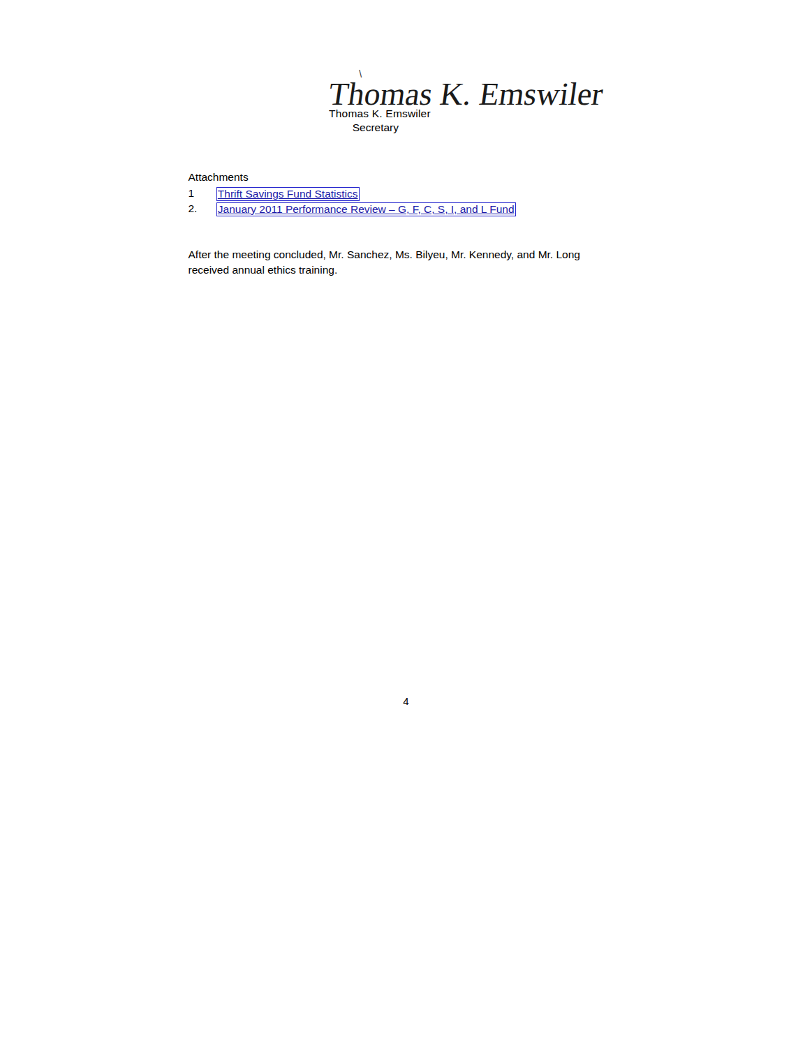\
Thomas K. Emswiler
Thomas K. Emswiler
Secretary
Attachments
| 1 | Thrift Savings Fund Statistics |
| 2. | January 2011 Performance Review – G, F, C, S, I, and L Fund |
After the meeting concluded, Mr. Sanchez, Ms. Bilyeu, Mr. Kennedy, and Mr. Long received annual ethics training.
4